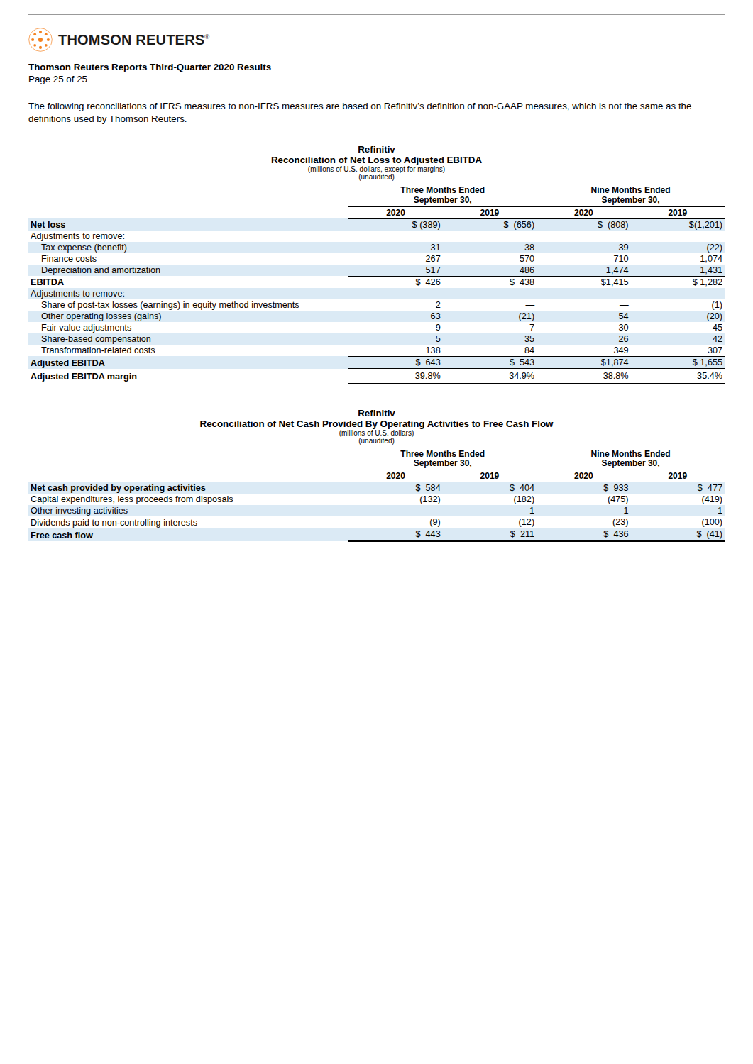THOMSON REUTERS®
Thomson Reuters Reports Third-Quarter 2020 Results
Page 25 of 25
The following reconciliations of IFRS measures to non-IFRS measures are based on Refinitiv’s definition of non-GAAP measures, which is not the same as the definitions used by Thomson Reuters.
Refinitiv
Reconciliation of Net Loss to Adjusted EBITDA
(millions of U.S. dollars, except for margins)
(unaudited)
| | Three Months Ended September 30, | Nine Months Ended September 30, |
| --- | --- | --- |
| | 2020 | 2019 | 2020 | 2019 |
| Net loss | $ (389) | $ (656) | $ (808) | $(1,201) |
| Adjustments to remove: | | | | |
| Tax expense (benefit) | 31 | 38 | 39 | (22) |
| Finance costs | 267 | 570 | 710 | 1,074 |
| Depreciation and amortization | 517 | 486 | 1,474 | 1,431 |
| EBITDA | $ 426 | $ 438 | $1,415 | $ 1,282 |
| Adjustments to remove: | | | | |
| Share of post-tax losses (earnings) in equity method investments | 2 | — | — | (1) |
| Other operating losses (gains) | 63 | (21) | 54 | (20) |
| Fair value adjustments | 9 | 7 | 30 | 45 |
| Share-based compensation | 5 | 35 | 26 | 42 |
| Transformation-related costs | 138 | 84 | 349 | 307 |
| Adjusted EBITDA | $ 643 | $ 543 | $1,874 | $ 1,655 |
| Adjusted EBITDA margin | 39.8% | 34.9% | 38.8% | 35.4% |
Refinitiv
Reconciliation of Net Cash Provided By Operating Activities to Free Cash Flow
(millions of U.S. dollars)
(unaudited)
| | Three Months Ended September 30, | Nine Months Ended September 30, |
| --- | --- | --- |
| | 2020 | 2019 | 2020 | 2019 |
| Net cash provided by operating activities | $ 584 | $ 404 | $ 933 | $ 477 |
| Capital expenditures, less proceeds from disposals | (132) | (182) | (475) | (419) |
| Other investing activities | — | 1 | 1 | 1 |
| Dividends paid to non-controlling interests | (9) | (12) | (23) | (100) |
| Free cash flow | $ 443 | $ 211 | $ 436 | $ (41) |